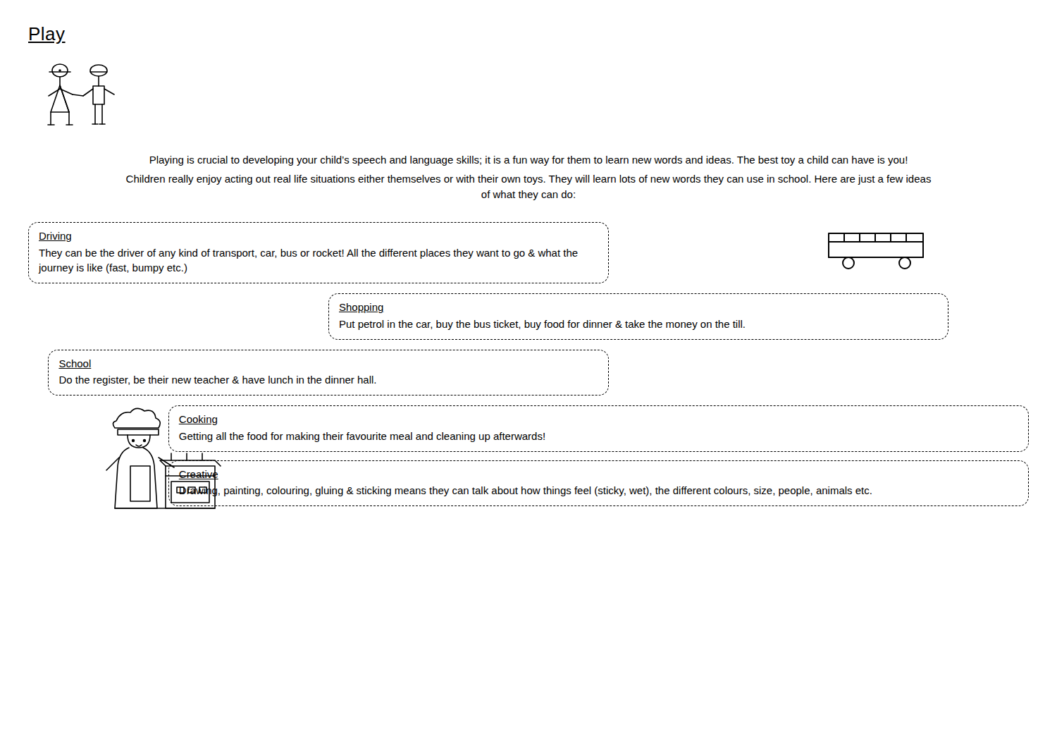Play
Playing is crucial to developing your child’s speech and language skills; it is a fun way for them to learn new words and ideas. The best toy a child can have is you!
Children really enjoy acting out real life situations either themselves or with their own toys. They will learn lots of new words they can use in school. Here are just a few ideas of what they can do:
Driving
They can be the driver of any kind of transport, car, bus or rocket! All the different places they want to go & what the journey is like (fast, bumpy etc.)
Shopping
Put petrol in the car, buy the bus ticket, buy food for dinner & take the money on the till.
School
Do the register, be their new teacher & have lunch in the dinner hall.
Cooking
Getting all the food for making their favourite meal and cleaning up afterwards!
Creative
Drawing, painting, colouring, gluing & sticking means they can talk about how things feel (sticky, wet), the different colours, size, people, animals etc.